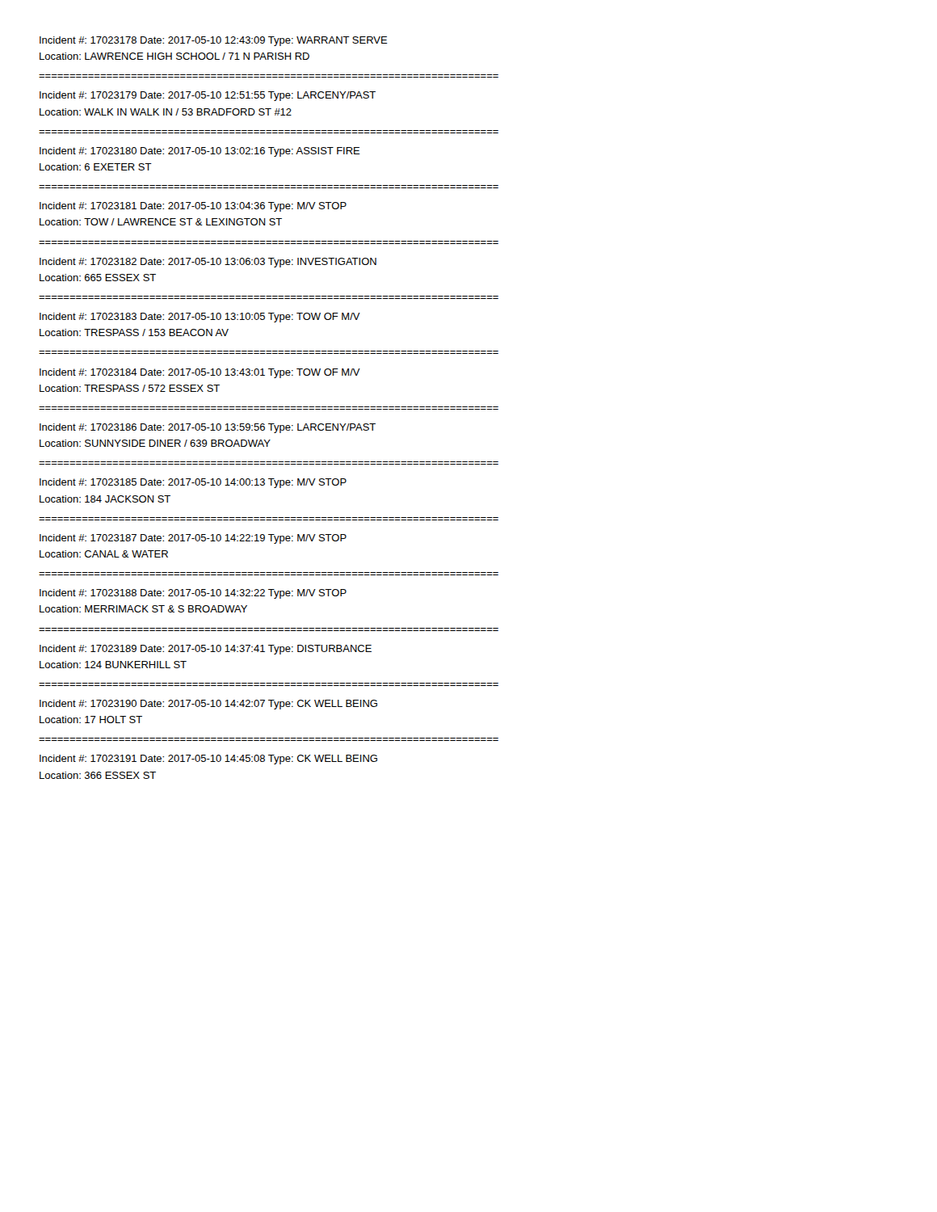Incident #: 17023178 Date: 2017-05-10 12:43:09 Type: WARRANT SERVE
Location: LAWRENCE HIGH SCHOOL / 71 N PARISH RD
===========================================================================
Incident #: 17023179 Date: 2017-05-10 12:51:55 Type: LARCENY/PAST
Location: WALK IN WALK IN / 53 BRADFORD ST #12
===========================================================================
Incident #: 17023180 Date: 2017-05-10 13:02:16 Type: ASSIST FIRE
Location: 6 EXETER ST
===========================================================================
Incident #: 17023181 Date: 2017-05-10 13:04:36 Type: M/V STOP
Location: TOW / LAWRENCE ST & LEXINGTON ST
===========================================================================
Incident #: 17023182 Date: 2017-05-10 13:06:03 Type: INVESTIGATION
Location: 665 ESSEX ST
===========================================================================
Incident #: 17023183 Date: 2017-05-10 13:10:05 Type: TOW OF M/V
Location: TRESPASS / 153 BEACON AV
===========================================================================
Incident #: 17023184 Date: 2017-05-10 13:43:01 Type: TOW OF M/V
Location: TRESPASS / 572 ESSEX ST
===========================================================================
Incident #: 17023186 Date: 2017-05-10 13:59:56 Type: LARCENY/PAST
Location: SUNNYSIDE DINER / 639 BROADWAY
===========================================================================
Incident #: 17023185 Date: 2017-05-10 14:00:13 Type: M/V STOP
Location: 184 JACKSON ST
===========================================================================
Incident #: 17023187 Date: 2017-05-10 14:22:19 Type: M/V STOP
Location: CANAL & WATER
===========================================================================
Incident #: 17023188 Date: 2017-05-10 14:32:22 Type: M/V STOP
Location: MERRIMACK ST & S BROADWAY
===========================================================================
Incident #: 17023189 Date: 2017-05-10 14:37:41 Type: DISTURBANCE
Location: 124 BUNKERHILL ST
===========================================================================
Incident #: 17023190 Date: 2017-05-10 14:42:07 Type: CK WELL BEING
Location: 17 HOLT ST
===========================================================================
Incident #: 17023191 Date: 2017-05-10 14:45:08 Type: CK WELL BEING
Location: 366 ESSEX ST